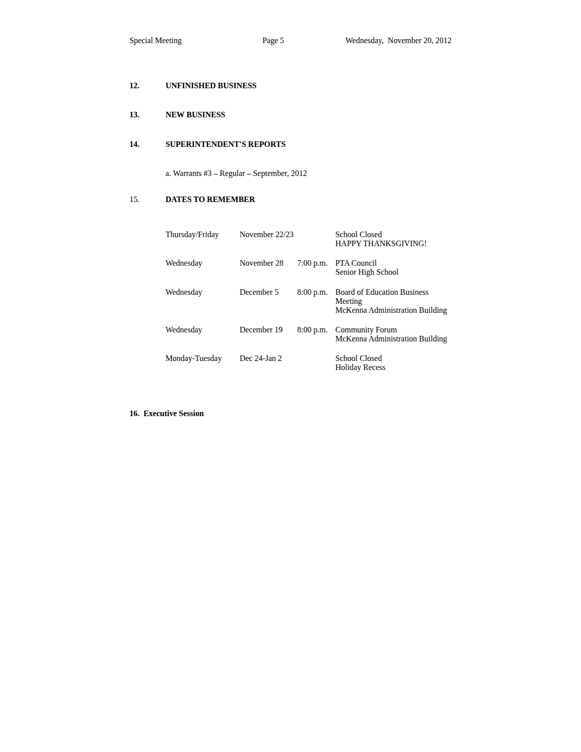Special Meeting
Page 5
Wednesday, November 20, 2012
12.
UNFINISHED BUSINESS
13.
NEW BUSINESS
14.
SUPERINTENDENT'S REPORTS
a. Warrants #3 – Regular – September, 2012
15.
DATES TO REMEMBER
| Thursday/Friday | November 22/23 | | School Closed HAPPY THANKSGIVING! |
| Wednesday | November 28 | 7:00 p.m. | PTA Council Senior High School |
| Wednesday | December 5 | 8:00 p.m. | Board of Education Business Meeting McKenna Administration Building |
| Wednesday | December 19 | 8:00 p.m. | Community Forum McKenna Administration Building |
| Monday-Tuesday | Dec 24-Jan 2 | | School Closed Holiday Recess |
16. Executive Session